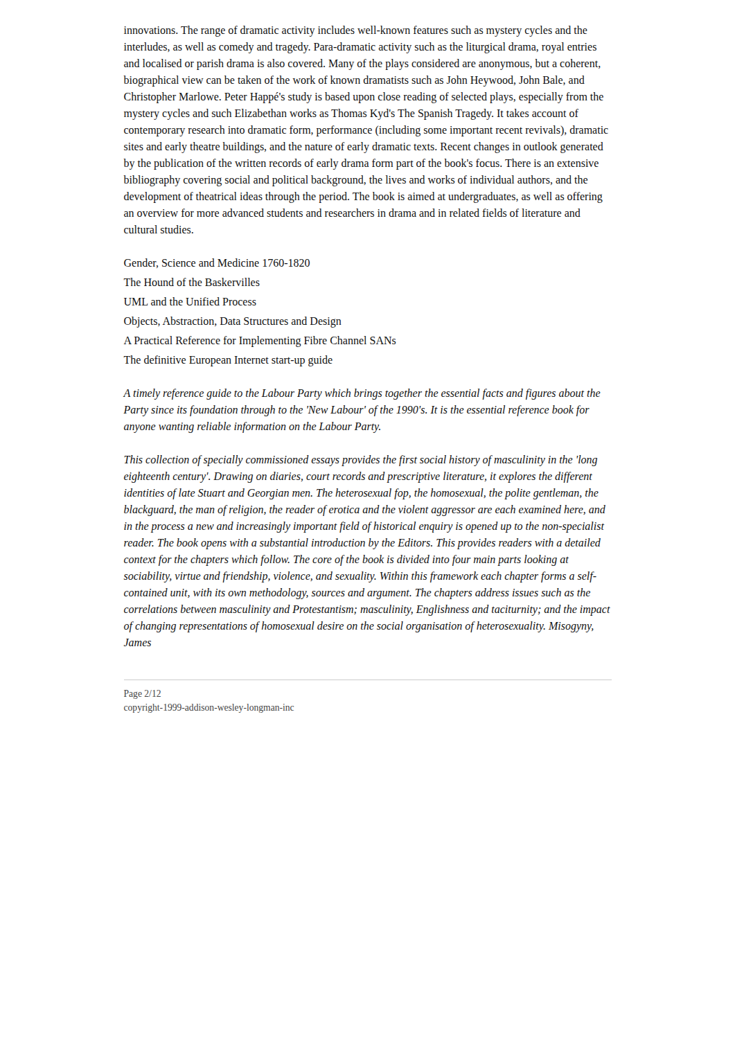innovations. The range of dramatic activity includes well-known features such as mystery cycles and the interludes, as well as comedy and tragedy. Para-dramatic activity such as the liturgical drama, royal entries and localised or parish drama is also covered. Many of the plays considered are anonymous, but a coherent, biographical view can be taken of the work of known dramatists such as John Heywood, John Bale, and Christopher Marlowe. Peter Happé's study is based upon close reading of selected plays, especially from the mystery cycles and such Elizabethan works as Thomas Kyd's The Spanish Tragedy. It takes account of contemporary research into dramatic form, performance (including some important recent revivals), dramatic sites and early theatre buildings, and the nature of early dramatic texts. Recent changes in outlook generated by the publication of the written records of early drama form part of the book's focus. There is an extensive bibliography covering social and political background, the lives and works of individual authors, and the development of theatrical ideas through the period. The book is aimed at undergraduates, as well as offering an overview for more advanced students and researchers in drama and in related fields of literature and cultural studies.
Gender, Science and Medicine 1760-1820
The Hound of the Baskervilles
UML and the Unified Process
Objects, Abstraction, Data Structures and Design
A Practical Reference for Implementing Fibre Channel SANs
The definitive European Internet start-up guide
A timely reference guide to the Labour Party which brings together the essential facts and figures about the Party since its foundation through to the 'New Labour' of the 1990's. It is the essential reference book for anyone wanting reliable information on the Labour Party.
This collection of specially commissioned essays provides the first social history of masculinity in the 'long eighteenth century'. Drawing on diaries, court records and prescriptive literature, it explores the different identities of late Stuart and Georgian men. The heterosexual fop, the homosexual, the polite gentleman, the blackguard, the man of religion, the reader of erotica and the violent aggressor are each examined here, and in the process a new and increasingly important field of historical enquiry is opened up to the non-specialist reader. The book opens with a substantial introduction by the Editors. This provides readers with a detailed context for the chapters which follow. The core of the book is divided into four main parts looking at sociability, virtue and friendship, violence, and sexuality. Within this framework each chapter forms a self-contained unit, with its own methodology, sources and argument. The chapters address issues such as the correlations between masculinity and Protestantism; masculinity, Englishness and taciturnity; and the impact of changing representations of homosexual desire on the social organisation of heterosexuality. Misogyny, James
Page 2/12 copyright-1999-addison-wesley-longman-inc